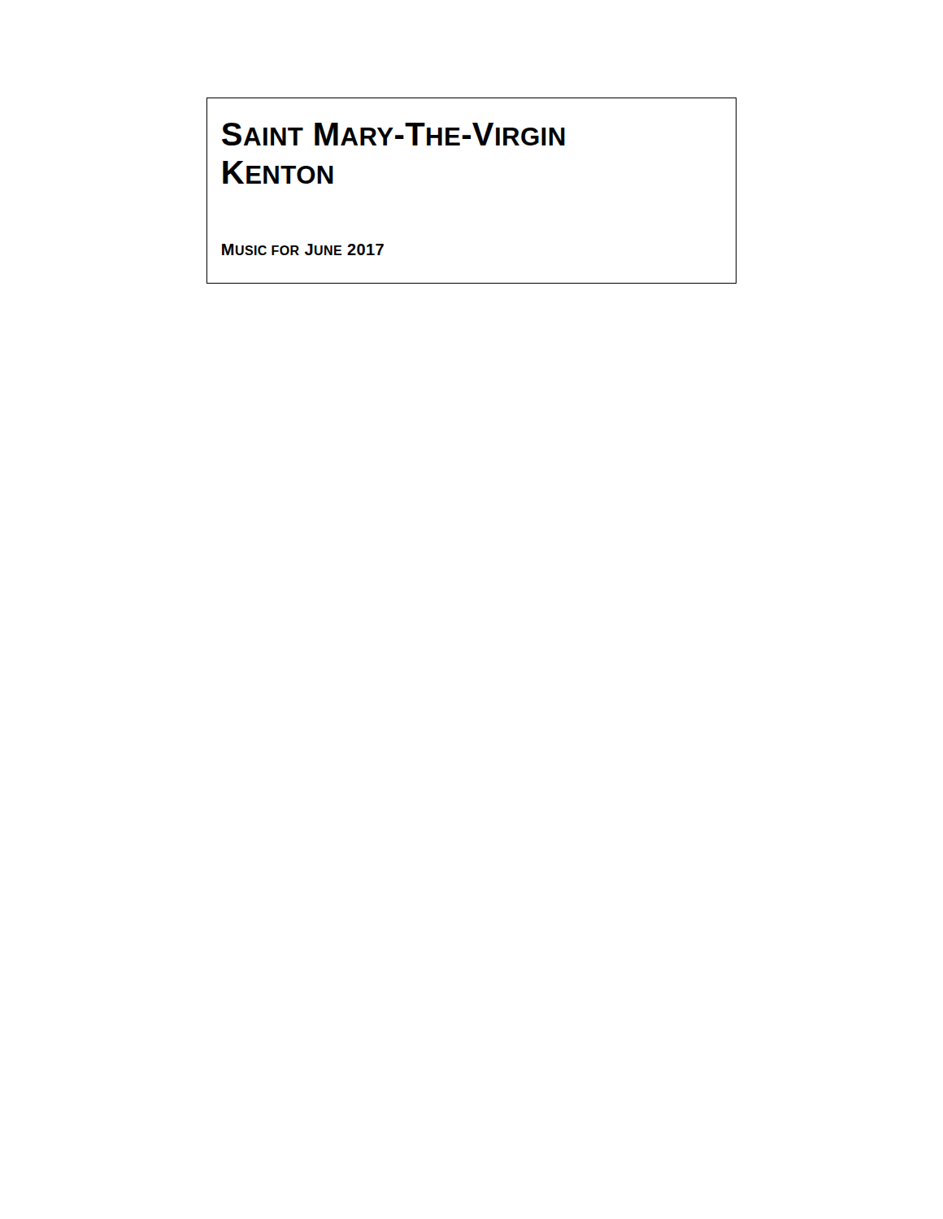SAINT MARY-THE-VIRGIN
KENTON
MUSIC FOR JUNE 2017